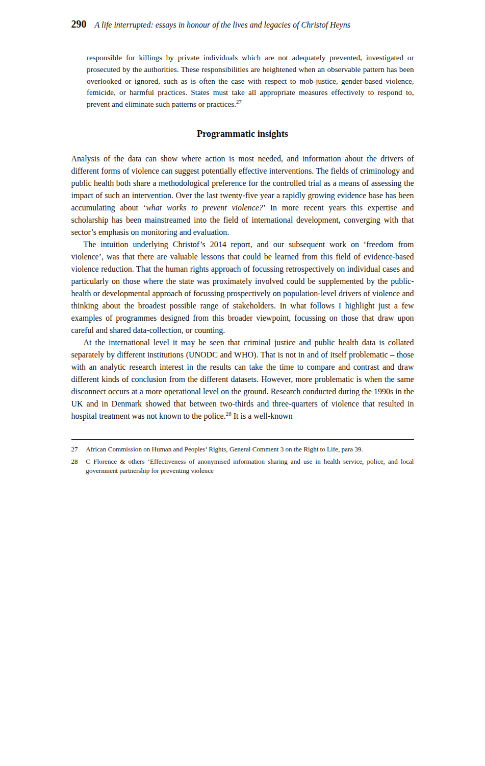290 A life interrupted: essays in honour of the lives and legacies of Christof Heyns
responsible for killings by private individuals which are not adequately prevented, investigated or prosecuted by the authorities. These responsibilities are heightened when an observable pattern has been overlooked or ignored, such as is often the case with respect to mob-justice, gender-based violence, femicide, or harmful practices. States must take all appropriate measures effectively to respond to, prevent and eliminate such patterns or practices.27
Programmatic insights
Analysis of the data can show where action is most needed, and information about the drivers of different forms of violence can suggest potentially effective interventions. The fields of criminology and public health both share a methodological preference for the controlled trial as a means of assessing the impact of such an intervention. Over the last twenty-five year a rapidly growing evidence base has been accumulating about ‘what works to prevent violence?’ In more recent years this expertise and scholarship has been mainstreamed into the field of international development, converging with that sector’s emphasis on monitoring and evaluation.
The intuition underlying Christof’s 2014 report, and our subsequent work on ‘freedom from violence’, was that there are valuable lessons that could be learned from this field of evidence-based violence reduction. That the human rights approach of focussing retrospectively on individual cases and particularly on those where the state was proximately involved could be supplemented by the public-health or developmental approach of focussing prospectively on population-level drivers of violence and thinking about the broadest possible range of stakeholders. In what follows I highlight just a few examples of programmes designed from this broader viewpoint, focussing on those that draw upon careful and shared data-collection, or counting.
At the international level it may be seen that criminal justice and public health data is collated separately by different institutions (UNODC and WHO). That is not in and of itself problematic – those with an analytic research interest in the results can take the time to compare and contrast and draw different kinds of conclusion from the different datasets. However, more problematic is when the same disconnect occurs at a more operational level on the ground. Research conducted during the 1990s in the UK and in Denmark showed that between two-thirds and three-quarters of violence that resulted in hospital treatment was not known to the police.28 It is a well-known
27 African Commission on Human and Peoples’ Rights, General Comment 3 on the Right to Life, para 39.
28 C Florence & others ‘Effectiveness of anonymised information sharing and use in health service, police, and local government partnership for preventing violence